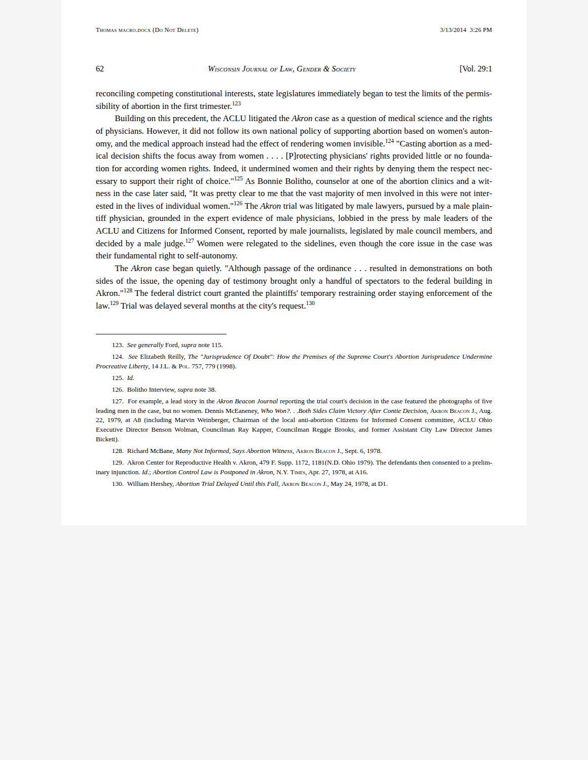Thomas macro.docx (Do Not Delete) 3/13/2014 3:26 PM
62 Wisconsin Journal of Law, Gender & Society [Vol. 29:1
reconciling competing constitutional interests, state legislatures immediately began to test the limits of the permissibility of abortion in the first trimester.123
Building on this precedent, the ACLU litigated the Akron case as a question of medical science and the rights of physicians. However, it did not follow its own national policy of supporting abortion based on women's autonomy, and the medical approach instead had the effect of rendering women invisible.124 "Casting abortion as a medical decision shifts the focus away from women . . . . [P]rotecting physicians' rights provided little or no foundation for according women rights. Indeed, it undermined women and their rights by denying them the respect necessary to support their right of choice."125 As Bonnie Bolitho, counselor at one of the abortion clinics and a witness in the case later said, "It was pretty clear to me that the vast majority of men involved in this were not interested in the lives of individual women."126 The Akron trial was litigated by male lawyers, pursued by a male plaintiff physician, grounded in the expert evidence of male physicians, lobbied in the press by male leaders of the ACLU and Citizens for Informed Consent, reported by male journalists, legislated by male council members, and decided by a male judge.127 Women were relegated to the sidelines, even though the core issue in the case was their fundamental right to self-autonomy.
The Akron case began quietly. "Although passage of the ordinance . . . resulted in demonstrations on both sides of the issue, the opening day of testimony brought only a handful of spectators to the federal building in Akron."128 The federal district court granted the plaintiffs' temporary restraining order staying enforcement of the law.129 Trial was delayed several months at the city's request.130
See generally Ford, supra note 115.
See Elizabeth Reilly, The "Jurisprudence Of Doubt": How the Premises of the Supreme Court's Abortion Jurisprudence Undermine Procreative Liberty, 14 J.L. & Pol. 757, 779 (1998).
Id.
Bolitho Interview, supra note 38.
For example, a lead story in the Akron Beacon Journal reporting the trial court's decision in the case featured the photographs of five leading men in the case, but no women. Dennis McEaneney, Who Won?. . .Both Sides Claim Victory After Contie Decision, Akron Beacon J., Aug. 22, 1979, at A8 (including Marvin Weinberger, Chairman of the local anti-abortion Citizens for Informed Consent committee, ACLU Ohio Executive Director Benson Wolman, Councilman Ray Kapper, Councilman Reggie Brooks, and former Assistant City Law Director James Bickett).
Richard McBane, Many Not Informed, Says Abortion Witness, Akron Beacon J., Sept. 6, 1978.
Akron Center for Reproductive Health v. Akron, 479 F. Supp. 1172, 1181(N.D. Ohio 1979). The defendants then consented to a preliminary injunction. Id.; Abortion Control Law is Postponed in Akron, N.Y. Times, Apr. 27, 1978, at A16.
William Hershey, Abortion Trial Delayed Until this Fall, Akron Beacon J., May 24, 1978, at D1.